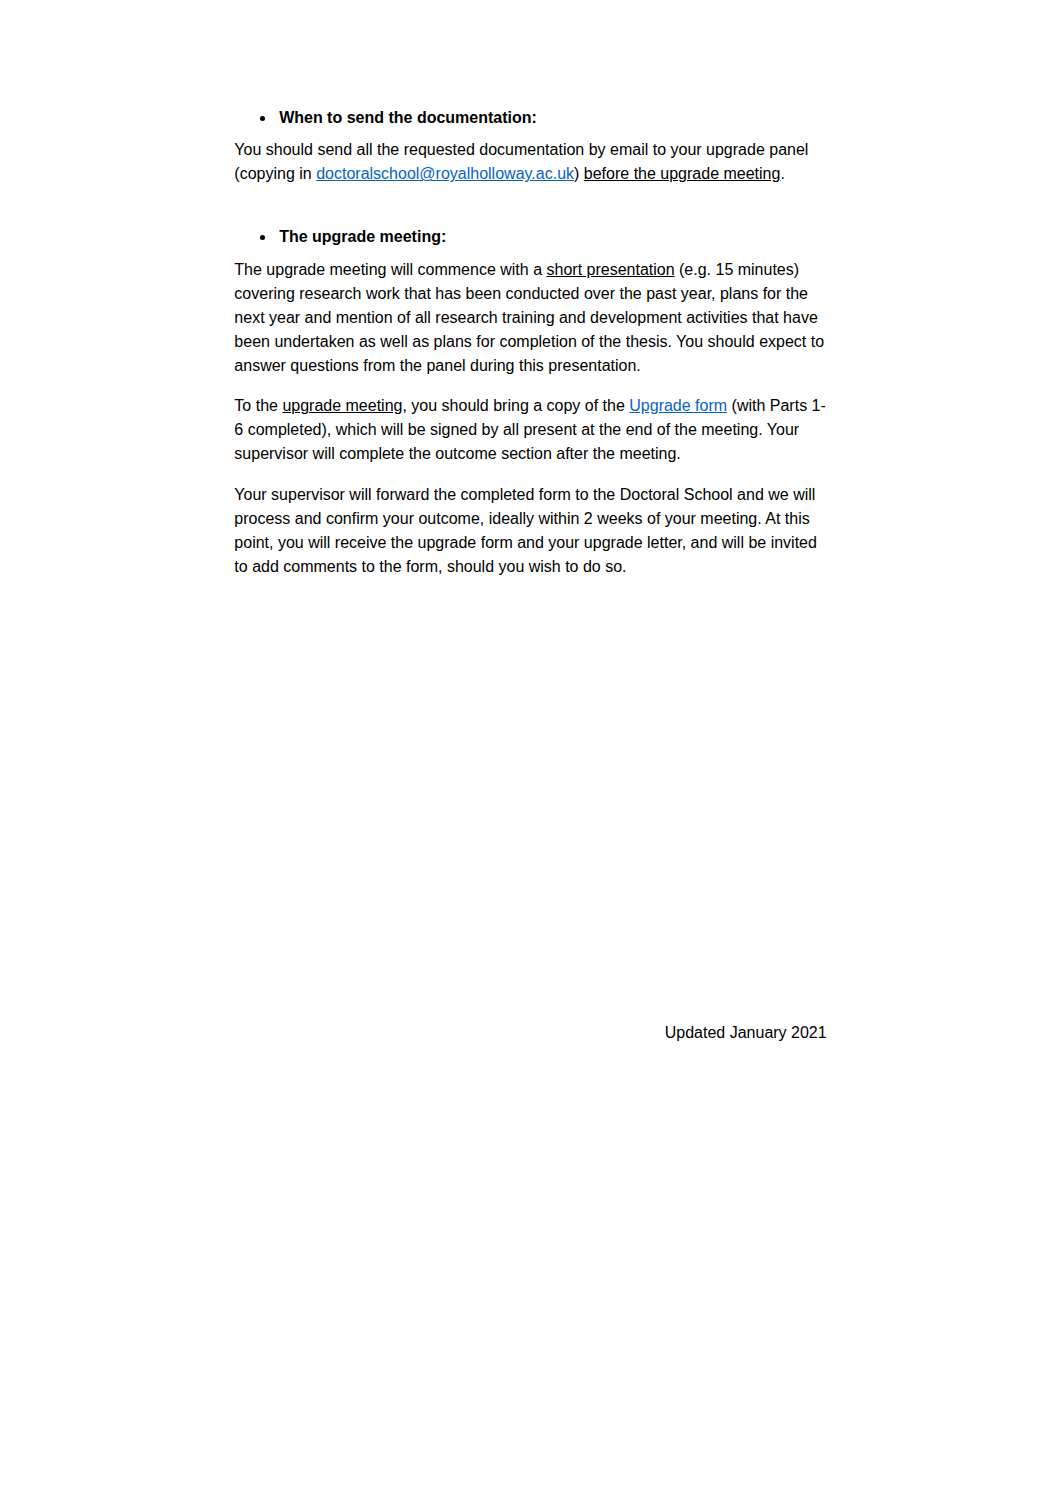When to send the documentation:
You should send all the requested documentation by email to your upgrade panel (copying in doctoralschool@royalholloway.ac.uk) before the upgrade meeting.
The upgrade meeting:
The upgrade meeting will commence with a short presentation (e.g. 15 minutes) covering research work that has been conducted over the past year, plans for the next year and mention of all research training and development activities that have been undertaken as well as plans for completion of the thesis. You should expect to answer questions from the panel during this presentation.
To the upgrade meeting, you should bring a copy of the Upgrade form (with Parts 1-6 completed), which will be signed by all present at the end of the meeting. Your supervisor will complete the outcome section after the meeting.
Your supervisor will forward the completed form to the Doctoral School and we will process and confirm your outcome, ideally within 2 weeks of your meeting. At this point, you will receive the upgrade form and your upgrade letter, and will be invited to add comments to the form, should you wish to do so.
Updated January 2021